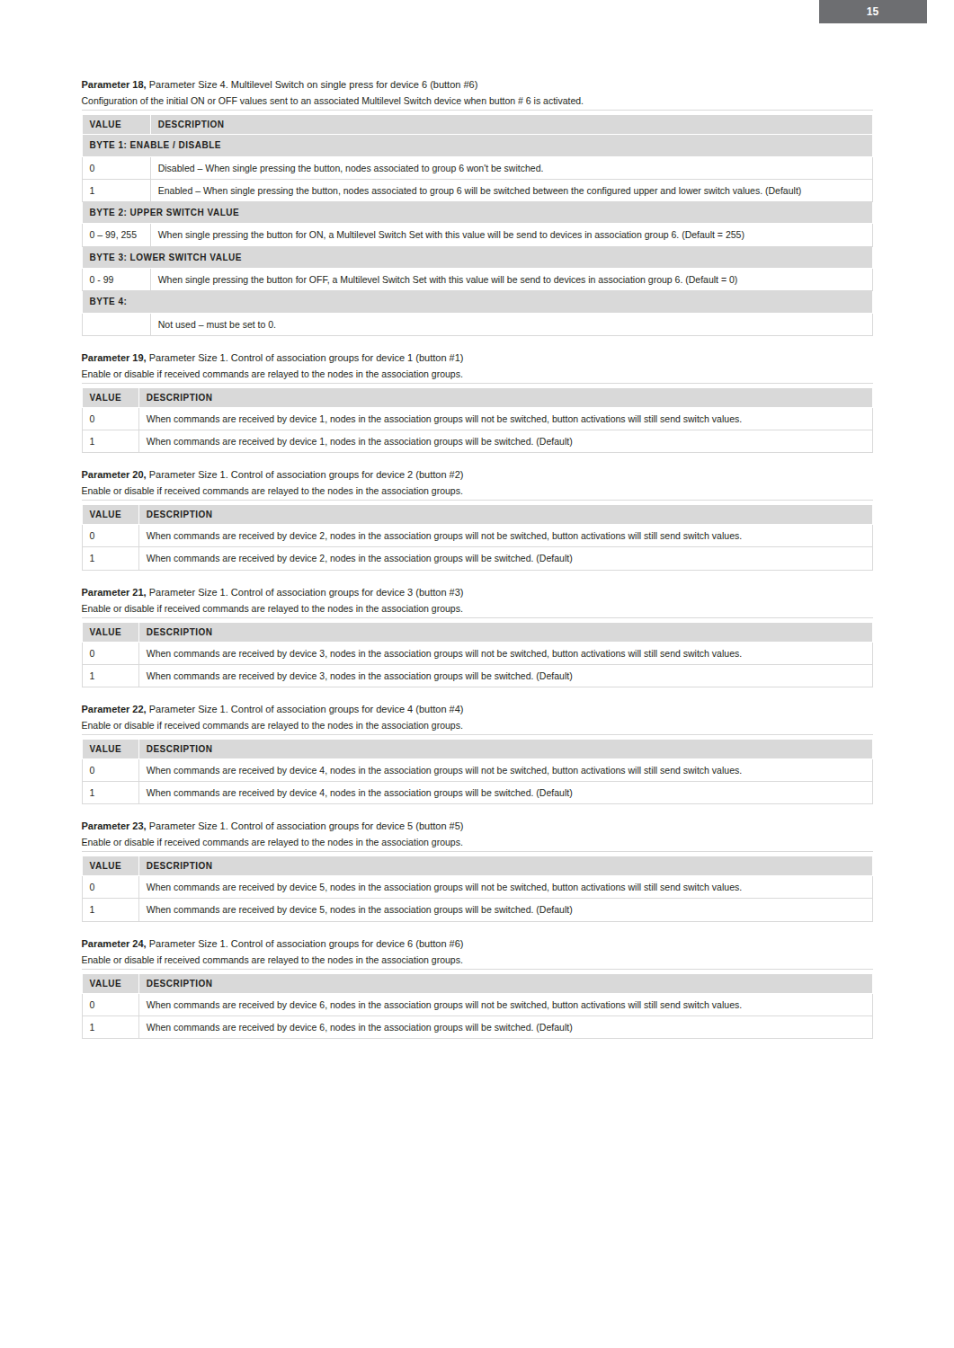15
Parameter 18, Parameter Size 4. Multilevel Switch on single press for device 6 (button #6)
Configuration of the initial ON or OFF values sent to an associated Multilevel Switch device when button # 6 is activated.
| VALUE | DESCRIPTION |
| --- | --- |
| BYTE 1: ENABLE / DISABLE |
| 0 | Disabled – When single pressing the button, nodes associated to group 6 won't be switched. |
| 1 | Enabled – When single pressing the button, nodes associated to group 6 will be switched between the configured upper and lower switch values. (Default) |
| BYTE 2: UPPER SWITCH VALUE |
| 0 – 99, 255 | When single pressing the button for ON, a Multilevel Switch Set with this value will be send to devices in association group 6. (Default = 255) |
| BYTE 3: LOWER SWITCH VALUE |
| 0 - 99 | When single pressing the button for OFF, a Multilevel Switch Set with this value will be send to devices in association group 6. (Default = 0) |
| BYTE 4: |
| | Not used – must be set to 0. |
Parameter 19, Parameter Size 1. Control of association groups for device 1 (button #1)
Enable or disable if received commands are relayed to the nodes in the association groups.
| VALUE | DESCRIPTION |
| --- | --- |
| 0 | When commands are received by device 1, nodes in the association groups will not be switched, button activations will still send switch values. |
| 1 | When commands are received by device 1, nodes in the association groups will be switched. (Default) |
Parameter 20, Parameter Size 1. Control of association groups for device 2 (button #2)
Enable or disable if received commands are relayed to the nodes in the association groups.
| VALUE | DESCRIPTION |
| --- | --- |
| 0 | When commands are received by device 2, nodes in the association groups will not be switched, button activations will still send switch values. |
| 1 | When commands are received by device 2, nodes in the association groups will be switched. (Default) |
Parameter 21, Parameter Size 1. Control of association groups for device 3 (button #3)
Enable or disable if received commands are relayed to the nodes in the association groups.
| VALUE | DESCRIPTION |
| --- | --- |
| 0 | When commands are received by device 3, nodes in the association groups will not be switched, button activations will still send switch values. |
| 1 | When commands are received by device 3, nodes in the association groups will be switched. (Default) |
Parameter 22, Parameter Size 1. Control of association groups for device 4 (button #4)
Enable or disable if received commands are relayed to the nodes in the association groups.
| VALUE | DESCRIPTION |
| --- | --- |
| 0 | When commands are received by device 4, nodes in the association groups will not be switched, button activations will still send switch values. |
| 1 | When commands are received by device 4, nodes in the association groups will be switched. (Default) |
Parameter 23, Parameter Size 1. Control of association groups for device 5 (button #5)
Enable or disable if received commands are relayed to the nodes in the association groups.
| VALUE | DESCRIPTION |
| --- | --- |
| 0 | When commands are received by device 5, nodes in the association groups will not be switched, button activations will still send switch values. |
| 1 | When commands are received by device 5, nodes in the association groups will be switched. (Default) |
Parameter 24, Parameter Size 1. Control of association groups for device 6 (button #6)
Enable or disable if received commands are relayed to the nodes in the association groups.
| VALUE | DESCRIPTION |
| --- | --- |
| 0 | When commands are received by device 6, nodes in the association groups will not be switched, button activations will still send switch values. |
| 1 | When commands are received by device 6, nodes in the association groups will be switched. (Default) |